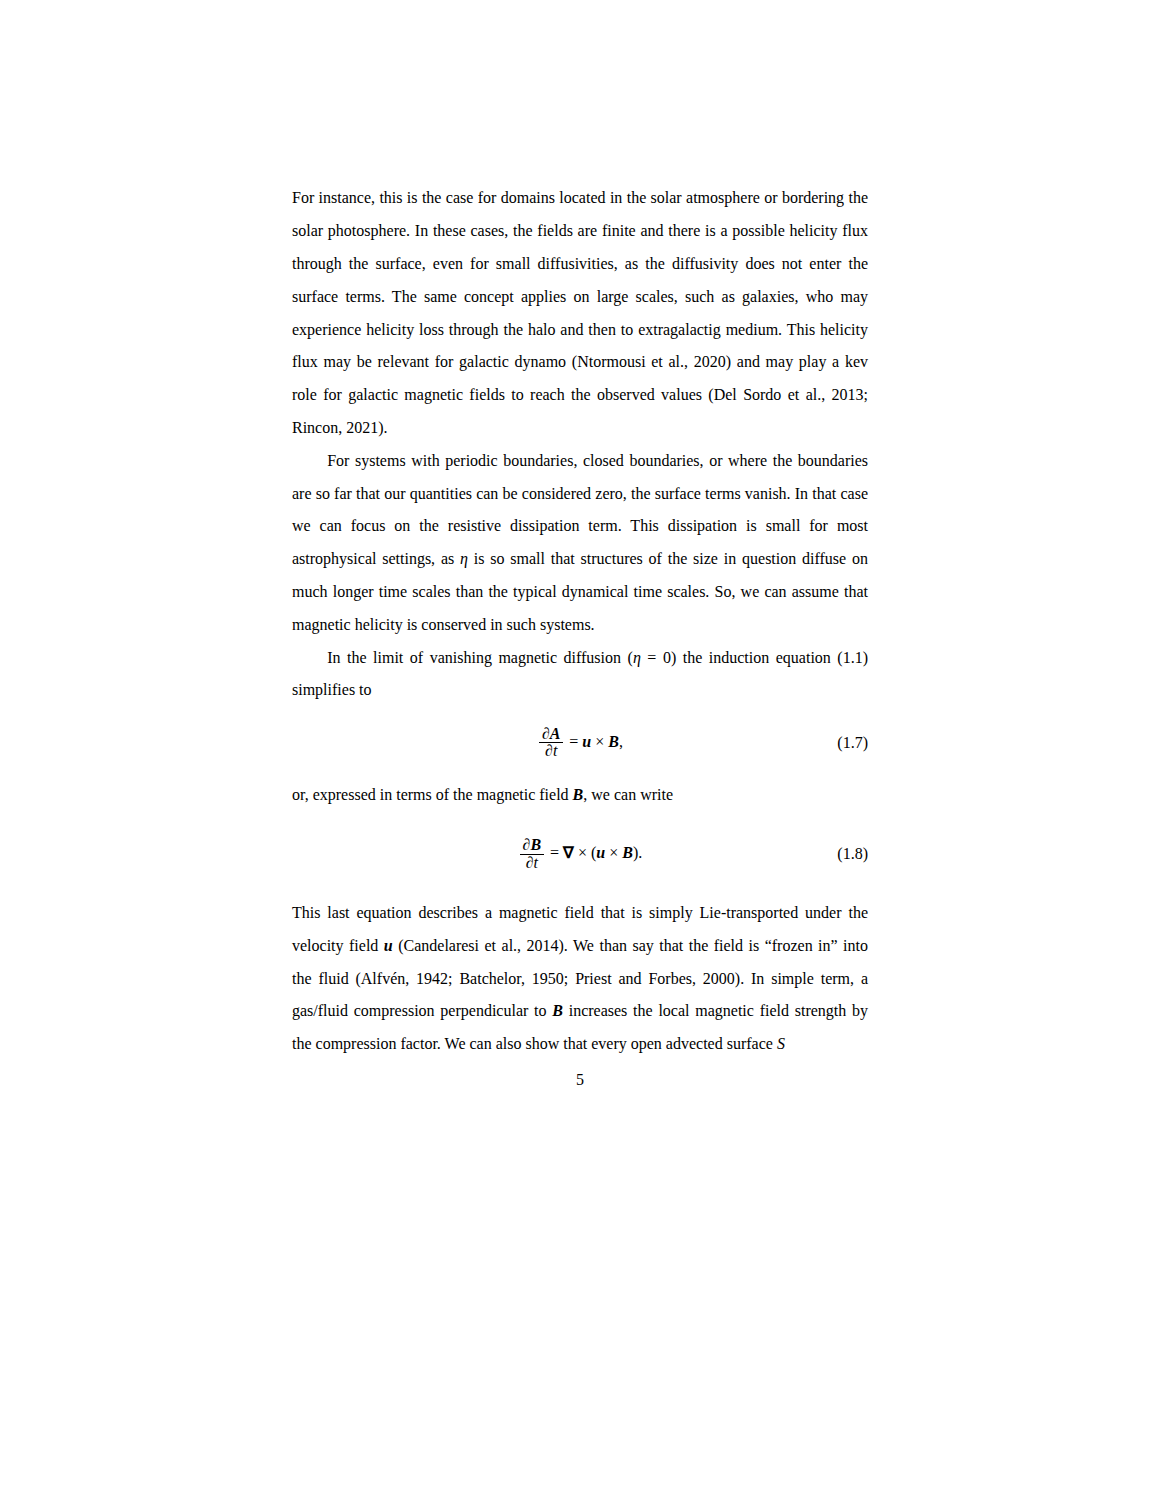For instance, this is the case for domains located in the solar atmosphere or bordering the solar photosphere. In these cases, the fields are finite and there is a possible helicity flux through the surface, even for small diffusivities, as the diffusivity does not enter the surface terms. The same concept applies on large scales, such as galaxies, who may experience helicity loss through the halo and then to extragalactig medium. This helicity flux may be relevant for galactic dynamo (Ntormousi et al., 2020) and may play a kev role for galactic magnetic fields to reach the observed values (Del Sordo et al., 2013; Rincon, 2021).
For systems with periodic boundaries, closed boundaries, or where the boundaries are so far that our quantities can be considered zero, the surface terms vanish. In that case we can focus on the resistive dissipation term. This dissipation is small for most astrophysical settings, as η is so small that structures of the size in question diffuse on much longer time scales than the typical dynamical time scales. So, we can assume that magnetic helicity is conserved in such systems.
In the limit of vanishing magnetic diffusion (η = 0) the induction equation (1.1) simplifies to
∂A∂t = u × B, (1.7)
or, expressed in terms of the magnetic field B, we can write
∂B∂t = ∇ × (u × B). (1.8)
This last equation describes a magnetic field that is simply Lie-transported under the velocity field u (Candelaresi et al., 2014). We than say that the field is “frozen in” into the fluid (Alfvén, 1942; Batchelor, 1950; Priest and Forbes, 2000). In simple term, a gas/fluid compression perpendicular to B increases the local magnetic field strength by the compression factor. We can also show that every open advected surface S
5